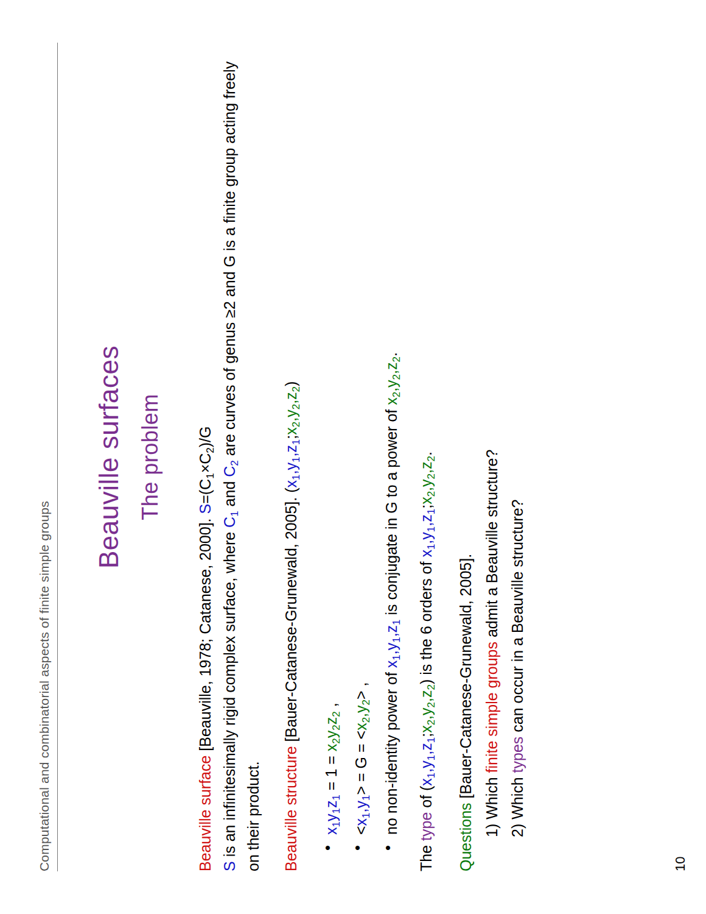Computational and combinatorial aspects of finite simple groups
Beauville surfaces
The problem
Beauville surface [Beauville, 1978; Catanese, 2000]. S=(C1×C2)/G
S is an infinitesimally rigid complex surface, where C1 and C2 are curves of genus ≥2 and G is a finite group acting freely on their product.
Beauville structure [Bauer-Catanese-Grunewald, 2005]. (x1,y1,z1;x2,y2,z2)
x1y1z1 = 1 = x2y2z2 ,
<x1,y1> = G = <x2,y2> ,
no non-identity power of x1,y1,z1 is conjugate in G to a power of x2,y2,z2.
The type of (x1,y1,z1;x2,y2,z2) is the 6 orders of x1,y1,z1;x2,y2,z2.
Questions [Bauer-Catanese-Grunewald, 2005].
Which finite simple groups admit a Beauville structure?
Which types can occur in a Beauville structure?
10